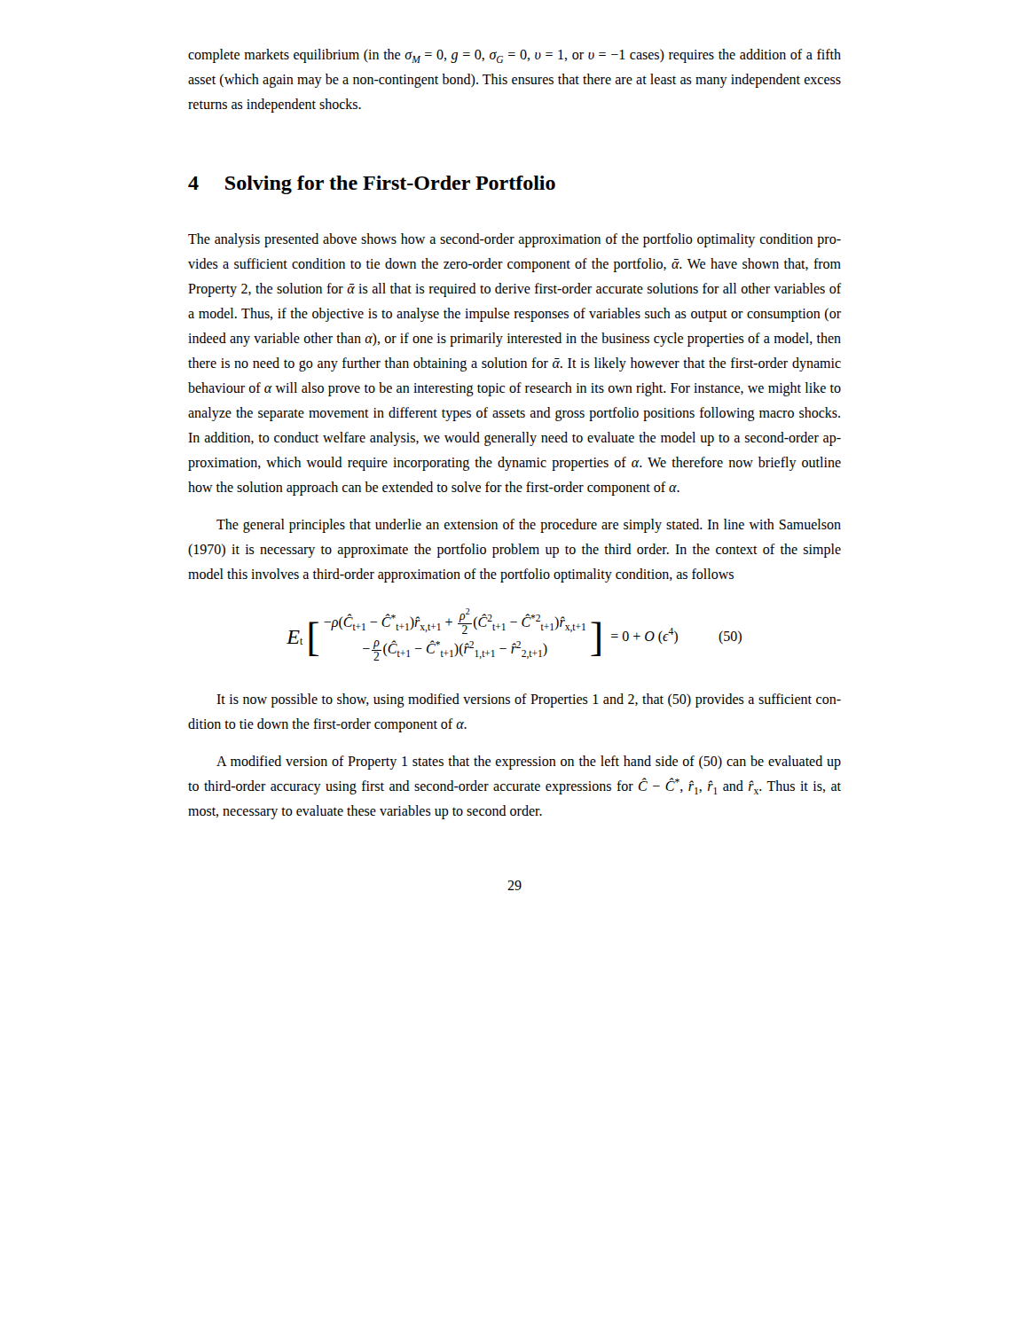complete markets equilibrium (in the σM = 0, g = 0, σG = 0, υ = 1, or υ = −1 cases) requires the addition of a fifth asset (which again may be a non-contingent bond). This ensures that there are at least as many independent excess returns as independent shocks.
4 Solving for the First-Order Portfolio
The analysis presented above shows how a second-order approximation of the portfolio optimality condition provides a sufficient condition to tie down the zero-order component of the portfolio, ᾱ. We have shown that, from Property 2, the solution for ᾱ is all that is required to derive first-order accurate solutions for all other variables of a model. Thus, if the objective is to analyse the impulse responses of variables such as output or consumption (or indeed any variable other than α), or if one is primarily interested in the business cycle properties of a model, then there is no need to go any further than obtaining a solution for ᾱ. It is likely however that the first-order dynamic behaviour of α will also prove to be an interesting topic of research in its own right. For instance, we might like to analyze the separate movement in different types of assets and gross portfolio positions following macro shocks. In addition, to conduct welfare analysis, we would generally need to evaluate the model up to a second-order approximation, which would require incorporating the dynamic properties of α. We therefore now briefly outline how the solution approach can be extended to solve for the first-order component of α.
The general principles that underlie an extension of the procedure are simply stated. In line with Samuelson (1970) it is necessary to approximate the portfolio problem up to the third order. In the context of the simple model this involves a third-order approximation of the portfolio optimality condition, as follows
Et [ −ρ(Ĉt+1 − Ĉ*t+1)r̂x,t+1 + ρ22(Ĉ2t+1 − Ĉ*2t+1)r̂x,t+1 −ρ 2(Ĉt+1 − Ĉ*t+1)(r̂21,t+1 − r̂22,t+1) ] = 0 + O (ϵ4)
(50)
It is now possible to show, using modified versions of Properties 1 and 2, that (50) provides a sufficient condition to tie down the first-order component of α.
A modified version of Property 1 states that the expression on the left hand side of (50) can be evaluated up to third-order accuracy using first and second-order accurate expressions for Ĉ − Ĉ*, r̂1, r̂1 and r̂x. Thus it is, at most, necessary to evaluate these variables up to second order.
29